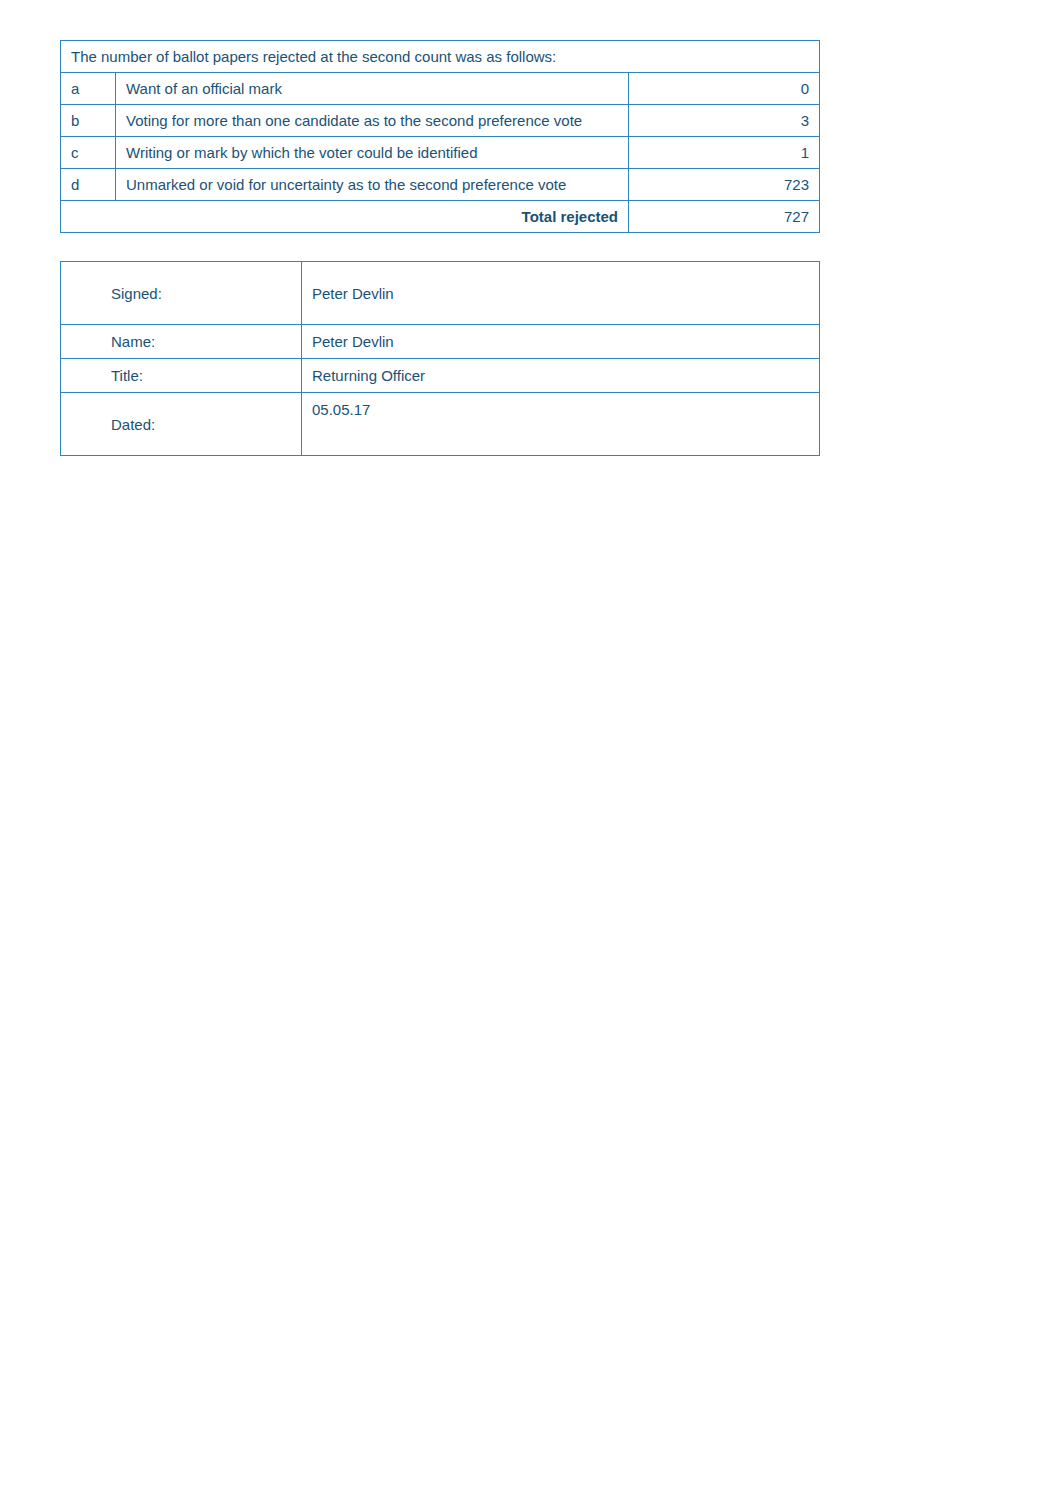| The number of ballot papers rejected at the second count was as follows: |
| a | Want of an official mark | 0 |
| b | Voting for more than one candidate as to the second preference vote | 3 |
| c | Writing or mark by which the voter could be identified | 1 |
| d | Unmarked or void for uncertainty as to the second preference vote | 723 |
| Total rejected | 727 |
| Signed: | Peter Devlin |
| Name: | Peter Devlin |
| Title: | Returning Officer |
| Dated: | 05.05.17 |